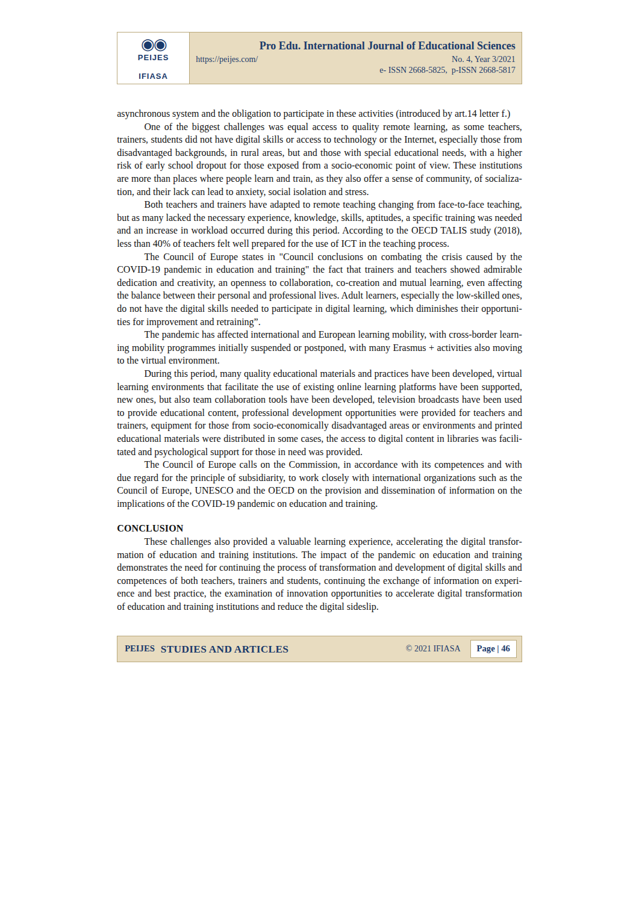◉◉ PEIJES IFIASA
Pro Edu. International Journal of Educational Sciences
https://peijes.com/
No. 4, Year 3/2021 e- ISSN 2668-5825, p-ISSN 2668-5817
asynchronous system and the obligation to participate in these activities (introduced by art.14 letter f.)
One of the biggest challenges was equal access to quality remote learning, as some teachers, trainers, students did not have digital skills or access to technology or the Internet, especially those from disadvantaged backgrounds, in rural areas, but and those with special educational needs, with a higher risk of early school dropout for those exposed from a socio-economic point of view. These institutions are more than places where people learn and train, as they also offer a sense of community, of socialization, and their lack can lead to anxiety, social isolation and stress.
Both teachers and trainers have adapted to remote teaching changing from face-to-face teaching, but as many lacked the necessary experience, knowledge, skills, aptitudes, a specific training was needed and an increase in workload occurred during this period. According to the OECD TALIS study (2018), less than 40% of teachers felt well prepared for the use of ICT in the teaching process.
The Council of Europe states in "Council conclusions on combating the crisis caused by the COVID-19 pandemic in education and training" the fact that trainers and teachers showed admirable dedication and creativity, an openness to collaboration, co-creation and mutual learning, even affecting the balance between their personal and professional lives. Adult learners, especially the low-skilled ones, do not have the digital skills needed to participate in digital learning, which diminishes their opportunities for improvement and retraining”.
The pandemic has affected international and European learning mobility, with cross-border learning mobility programmes initially suspended or postponed, with many Erasmus + activities also moving to the virtual environment.
During this period, many quality educational materials and practices have been developed, virtual learning environments that facilitate the use of existing online learning platforms have been supported, new ones, but also team collaboration tools have been developed, television broadcasts have been used to provide educational content, professional development opportunities were provided for teachers and trainers, equipment for those from socio-economically disadvantaged areas or environments and printed educational materials were distributed in some cases, the access to digital content in libraries was facilitated and psychological support for those in need was provided.
The Council of Europe calls on the Commission, in accordance with its competences and with due regard for the principle of subsidiarity, to work closely with international organizations such as the Council of Europe, UNESCO and the OECD on the provision and dissemination of information on the implications of the COVID-19 pandemic on education and training.
Conclusion
These challenges also provided a valuable learning experience, accelerating the digital transformation of education and training institutions. The impact of the pandemic on education and training demonstrates the need for continuing the process of transformation and development of digital skills and competences of both teachers, trainers and students, continuing the exchange of information on experience and best practice, the examination of innovation opportunities to accelerate digital transformation of education and training institutions and reduce the digital sideslip.
PEIJES
STUDIES AND ARTICLES
© 2021 IFIASA
Page | 46